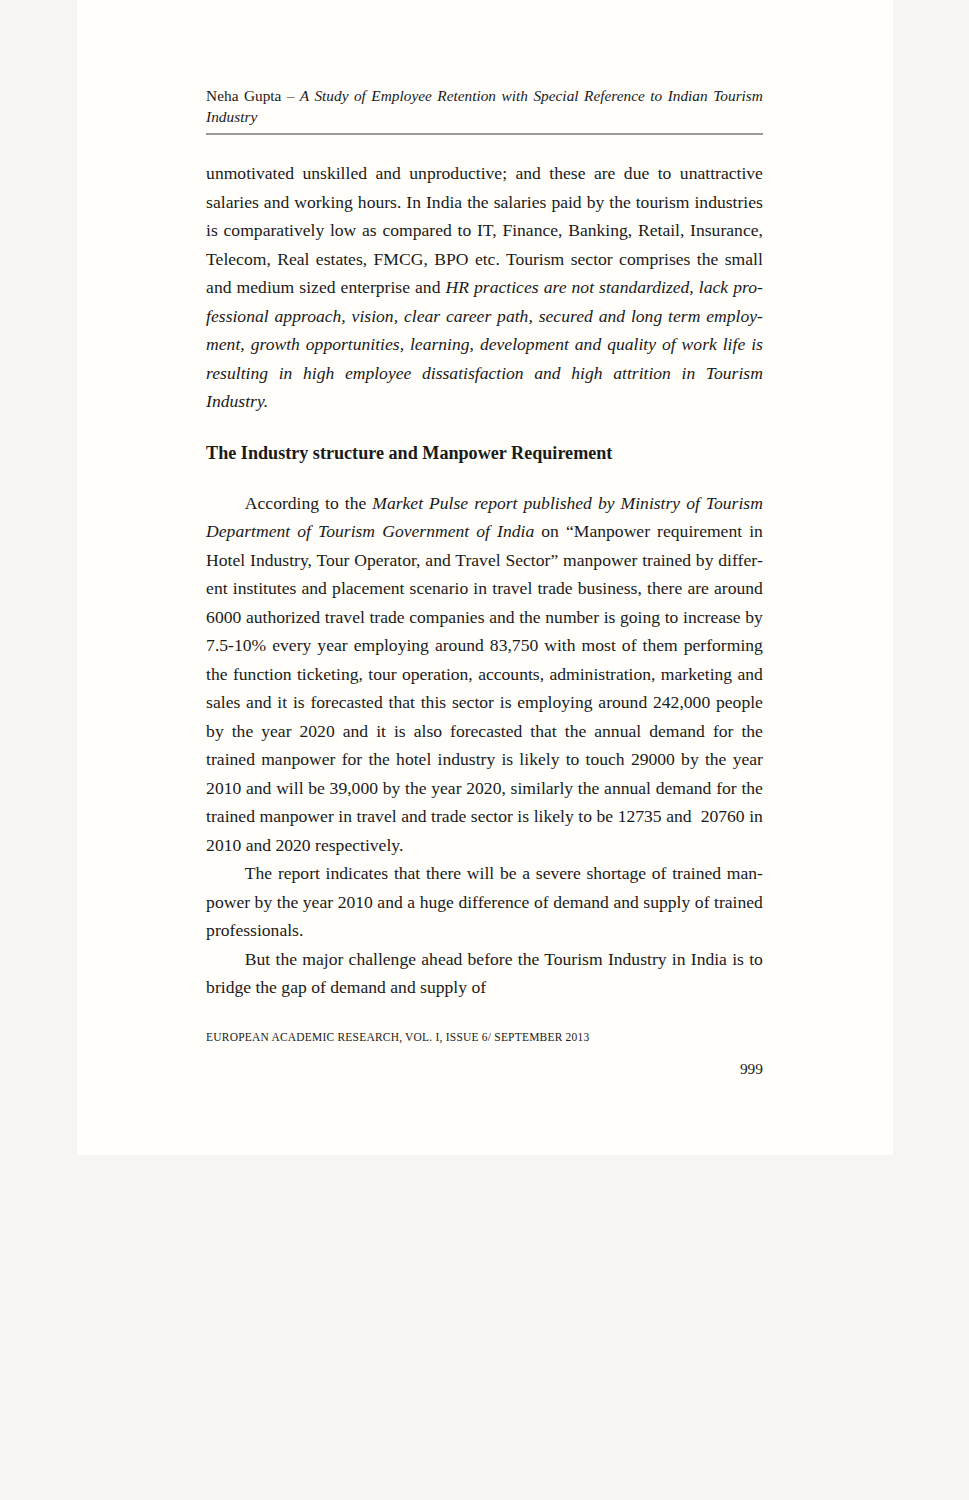Neha Gupta – A Study of Employee Retention with Special Reference to Indian Tourism Industry
unmotivated unskilled and unproductive; and these are due to unattractive salaries and working hours. In India the salaries paid by the tourism industries is comparatively low as compared to IT, Finance, Banking, Retail, Insurance, Telecom, Real estates, FMCG, BPO etc. Tourism sector comprises the small and medium sized enterprise and HR practices are not standardized, lack professional approach, vision, clear career path, secured and long term employment, growth opportunities, learning, development and quality of work life is resulting in high employee dissatisfaction and high attrition in Tourism Industry.
The Industry structure and Manpower Requirement
According to the Market Pulse report published by Ministry of Tourism Department of Tourism Government of India on “Manpower requirement in Hotel Industry, Tour Operator, and Travel Sector” manpower trained by different institutes and placement scenario in travel trade business, there are around 6000 authorized travel trade companies and the number is going to increase by 7.5-10% every year employing around 83,750 with most of them performing the function ticketing, tour operation, accounts, administration, marketing and sales and it is forecasted that this sector is employing around 242,000 people by the year 2020 and it is also forecasted that the annual demand for the trained manpower for the hotel industry is likely to touch 29000 by the year 2010 and will be 39,000 by the year 2020, similarly the annual demand for the trained manpower in travel and trade sector is likely to be 12735 and 20760 in 2010 and 2020 respectively.
The report indicates that there will be a severe shortage of trained manpower by the year 2010 and a huge difference of demand and supply of trained professionals.
But the major challenge ahead before the Tourism Industry in India is to bridge the gap of demand and supply of
European Academic Research, Vol. I, Issue 6/ September 2013
999